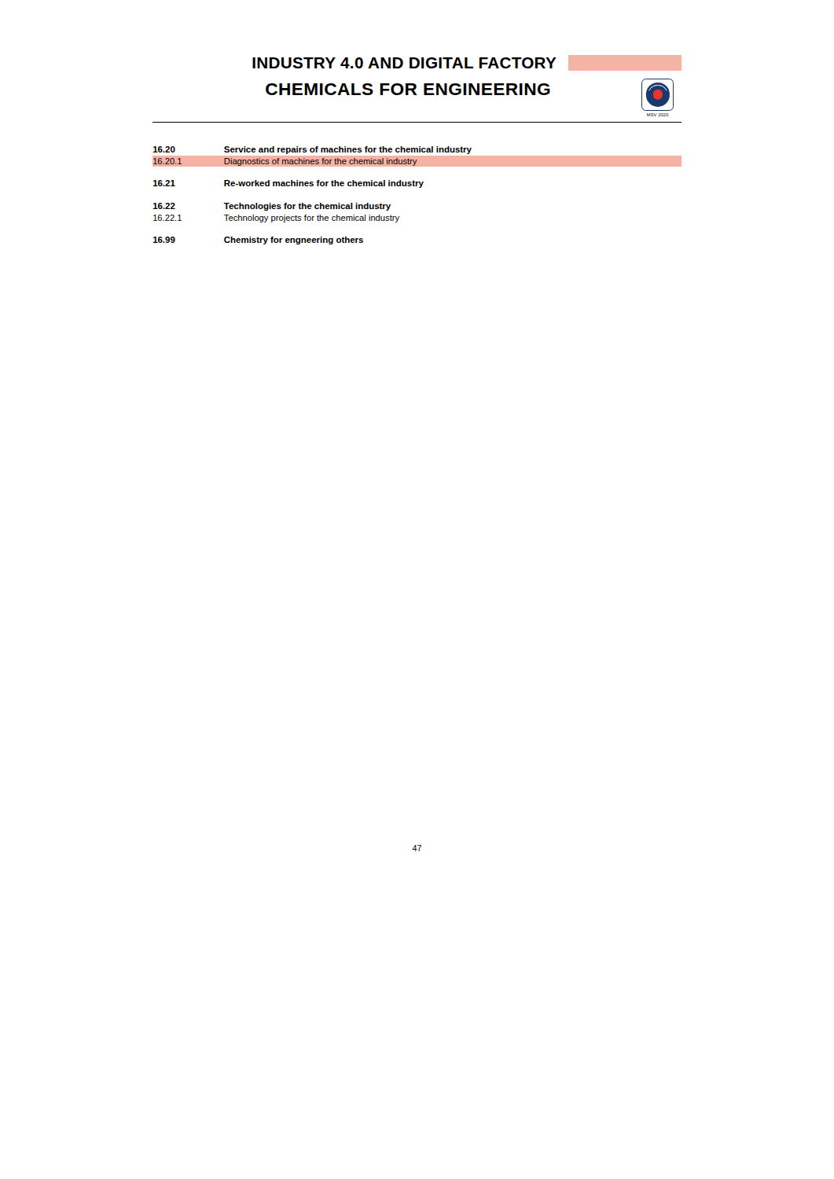INDUSTRY 4.0 AND DIGITAL FACTORY
CHEMICALS FOR ENGINEERING
MSV 2020
| 16.20 | Service and repairs of machines for the chemical industry |
| 16.20.1 | Diagnostics of machines for the chemical industry |
| 16.21 | Re-worked machines for the chemical industry |
| 16.22 | Technologies for the chemical industry |
| 16.22.1 | Technology projects for the chemical industry |
| 16.99 | Chemistry for engneering others |
47